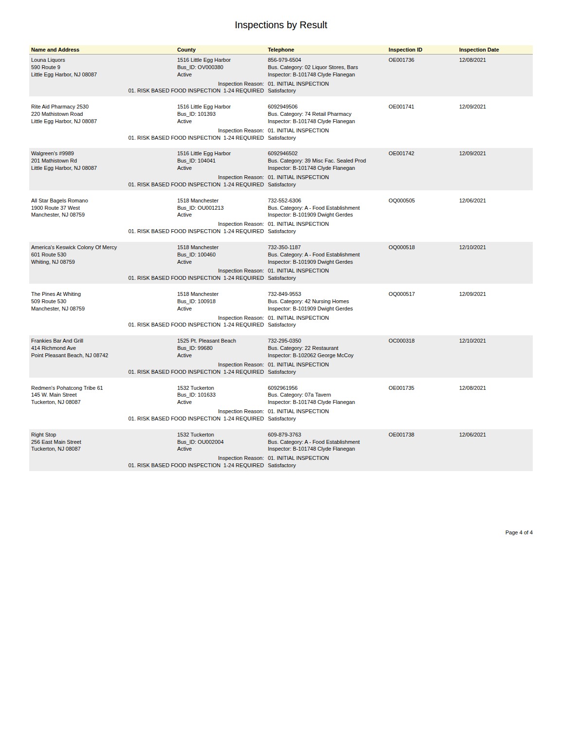Inspections by Result
| Name and Address | County | Telephone | Inspection ID | Inspection Date |
| --- | --- | --- | --- | --- |
| Louna Liquors 590 Route 9 Little Egg Harbor, NJ 08087 | 1516 Little Egg Harbor Bus_ID: OV000380 Active | 856-979-6504 Bus. Category: 02 Liquor Stores, Bars Inspector: B-101748 Clyde Flanegan | OE001736 | 12/08/2021 |
| | Inspection Reason: | 01. INITIAL INSPECTION |
| 01. RISK BASED FOOD INSPECTION 1-24 REQUIRED | Satisfactory |
| Rite Aid Pharmacy 2530 220 Mathistown Road Little Egg Harbor, NJ 08087 | 1516 Little Egg Harbor Bus_ID: 101393 Active | 6092949506 Bus. Category: 74 Retail Pharmacy Inspector: B-101748 Clyde Flanegan | OE001741 | 12/09/2021 |
| | Inspection Reason: | 01. INITIAL INSPECTION |
| 01. RISK BASED FOOD INSPECTION 1-24 REQUIRED | Satisfactory |
| Walgreen's #9989 201 Mathistown Rd Little Egg Harbor, NJ 08087 | 1516 Little Egg Harbor Bus_ID: 104041 Active | 6092946502 Bus. Category: 39 Misc Fac. Sealed Prod Inspector: B-101748 Clyde Flanegan | OE001742 | 12/09/2021 |
| | Inspection Reason: | 01. INITIAL INSPECTION |
| 01. RISK BASED FOOD INSPECTION 1-24 REQUIRED | Satisfactory |
| All Star Bagels Romano 1900 Route 37 West Manchester, NJ 08759 | 1518 Manchester Bus_ID: OU001213 Active | 732-552-6306 Bus. Category: A - Food Establishment Inspector: B-101909 Dwight Gerdes | OQ000505 | 12/06/2021 |
| | Inspection Reason: | 01. INITIAL INSPECTION |
| 01. RISK BASED FOOD INSPECTION 1-24 REQUIRED | Satisfactory |
| America's Keswick Colony Of Mercy 601 Route 530 Whiting, NJ 08759 | 1518 Manchester Bus_ID: 100460 Active | 732-350-1187 Bus. Category: A - Food Establishment Inspector: B-101909 Dwight Gerdes | OQ000518 | 12/10/2021 |
| | Inspection Reason: | 01. INITIAL INSPECTION |
| 01. RISK BASED FOOD INSPECTION 1-24 REQUIRED | Satisfactory |
| The Pines At Whiting 509 Route 530 Manchester, NJ 08759 | 1518 Manchester Bus_ID: 100918 Active | 732-849-9553 Bus. Category: 42 Nursing Homes Inspector: B-101909 Dwight Gerdes | OQ000517 | 12/09/2021 |
| | Inspection Reason: | 01. INITIAL INSPECTION |
| 01. RISK BASED FOOD INSPECTION 1-24 REQUIRED | Satisfactory |
| Frankies Bar And Grill 414 Richmond Ave Point Pleasant Beach, NJ 08742 | 1525 Pt. Pleasant Beach Bus_ID: 99680 Active | 732-295-0350 Bus. Category: 22 Restaurant Inspector: B-102062 George McCoy | OC000318 | 12/10/2021 |
| | Inspection Reason: | 01. INITIAL INSPECTION |
| 01. RISK BASED FOOD INSPECTION 1-24 REQUIRED | Satisfactory |
| Redmen's Pohatcong Tribe 61 145 W. Main Street Tuckerton, NJ 08087 | 1532 Tuckerton Bus_ID: 101633 Active | 6092961956 Bus. Category: 07a Tavern Inspector: B-101748 Clyde Flanegan | OE001735 | 12/08/2021 |
| | Inspection Reason: | 01. INITIAL INSPECTION |
| 01. RISK BASED FOOD INSPECTION 1-24 REQUIRED | Satisfactory |
| Right Stop 256 East Main Street Tuckerton, NJ 08087 | 1532 Tuckerton Bus_ID: OU002004 Active | 609-879-3763 Bus. Category: A - Food Establishment Inspector: B-101748 Clyde Flanegan | OE001738 | 12/06/2021 |
| | Inspection Reason: | 01. INITIAL INSPECTION |
| 01. RISK BASED FOOD INSPECTION 1-24 REQUIRED | Satisfactory |
Page 4 of 4